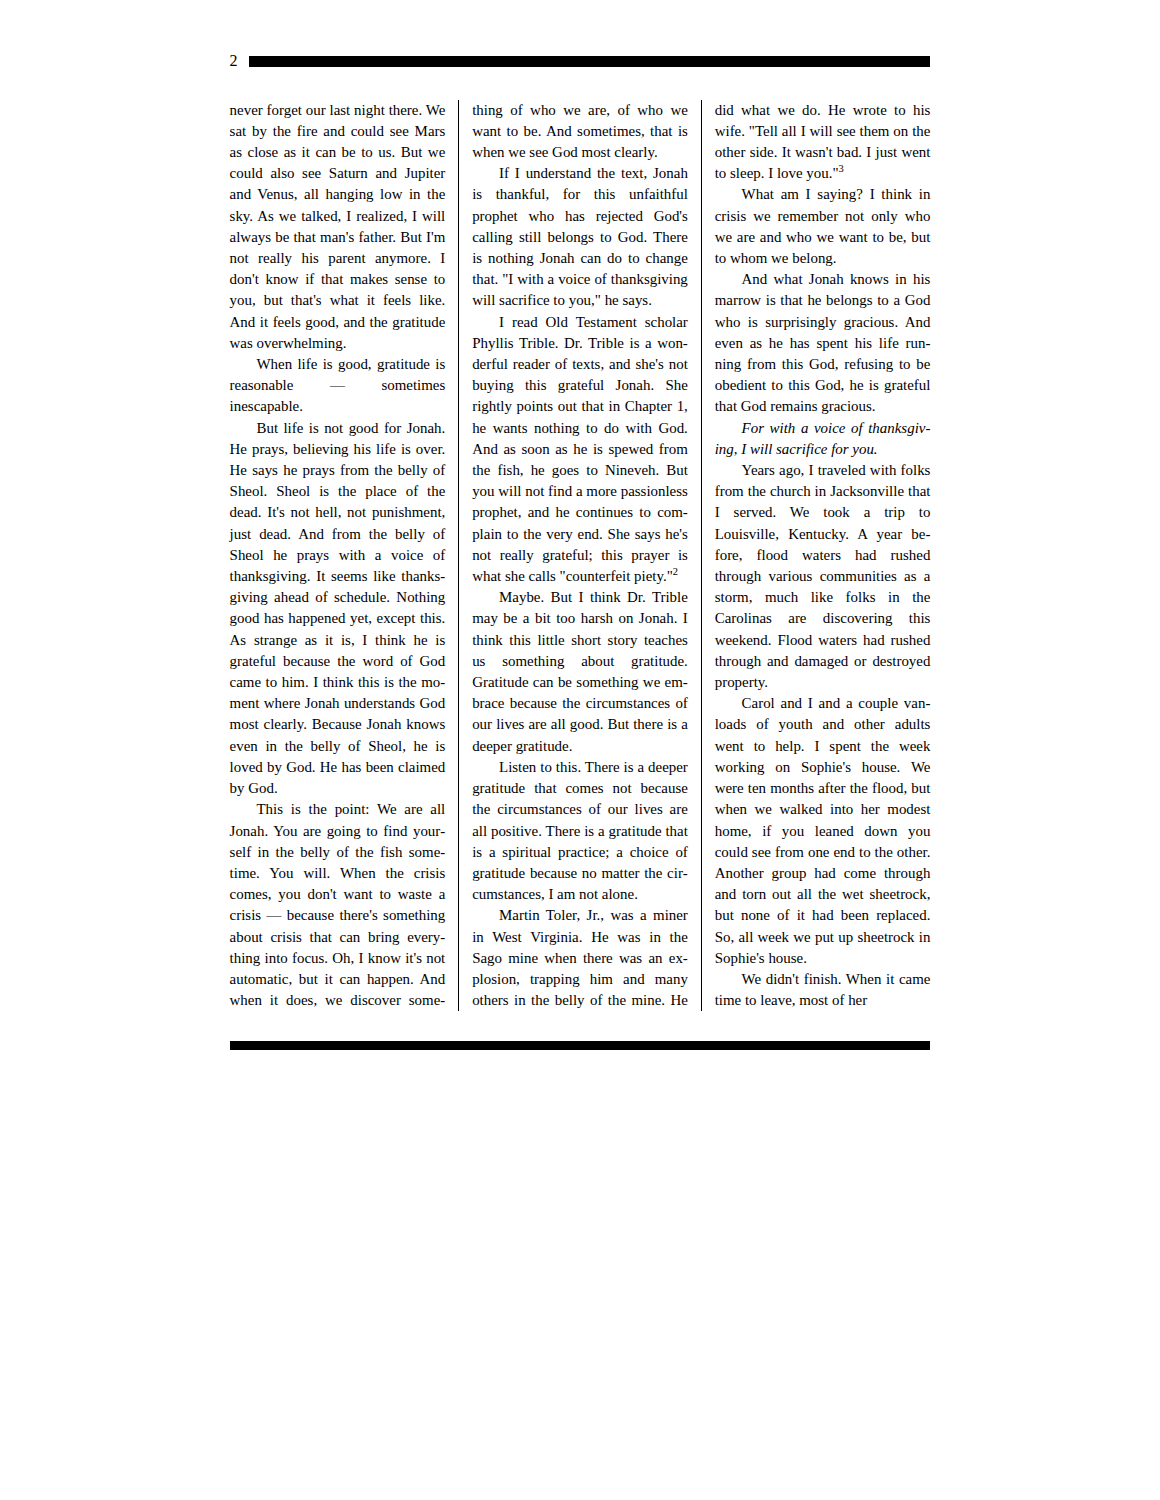2
never forget our last night there. We sat by the fire and could see Mars as close as it can be to us. But we could also see Saturn and Jupiter and Venus, all hanging low in the sky. As we talked, I realized, I will always be that man's father. But I'm not really his parent anymore. I don't know if that makes sense to you, but that's what it feels like. And it feels good, and the gratitude was overwhelming.
When life is good, gratitude is reasonable — sometimes inescapable.
But life is not good for Jonah. He prays, believing his life is over. He says he prays from the belly of Sheol. Sheol is the place of the dead. It's not hell, not punishment, just dead. And from the belly of Sheol he prays with a voice of thanksgiving. It seems like thanksgiving ahead of schedule. Nothing good has happened yet, except this. As strange as it is, I think he is grateful because the word of God came to him. I think this is the moment where Jonah understands God most clearly. Because Jonah knows even in the belly of Sheol, he is loved by God. He has been claimed by God.
This is the point: We are all Jonah. You are going to find yourself in the belly of the fish sometime. You will. When the crisis comes, you don't want to waste a crisis — because there's something about crisis that can bring everything into focus. Oh, I know it's not automatic, but it can happen. And when it does, we discover something of who we are, of who we want to be. And sometimes, that is when we see God most clearly.
If I understand the text, Jonah is thankful, for this unfaithful prophet who has rejected God's calling still belongs to God. There is nothing Jonah can do to change that. "I with a voice of thanksgiving will sacrifice to you," he says.
I read Old Testament scholar Phyllis Trible. Dr. Trible is a wonderful reader of texts, and she's not buying this grateful Jonah. She rightly points out that in Chapter 1, he wants nothing to do with God. And as soon as he is spewed from the fish, he goes to Nineveh. But you will not find a more passionless prophet, and he continues to complain to the very end. She says he's not really grateful; this prayer is what she calls "counterfeit piety."2
Maybe. But I think Dr. Trible may be a bit too harsh on Jonah. I think this little short story teaches us something about gratitude. Gratitude can be something we embrace because the circumstances of our lives are all good. But there is a deeper gratitude.
Listen to this. There is a deeper gratitude that comes not because the circumstances of our lives are all positive. There is a gratitude that is a spiritual practice; a choice of gratitude because no matter the circumstances, I am not alone.
Martin Toler, Jr., was a miner in West Virginia. He was in the Sago mine when there was an explosion, trapping him and many others in the belly of the mine. He did what we do. He wrote to his wife. "Tell all I will see them on the other side. It wasn't bad. I just went to sleep. I love you."3
What am I saying? I think in crisis we remember not only who we are and who we want to be, but to whom we belong.
And what Jonah knows in his marrow is that he belongs to a God who is surprisingly gracious. And even as he has spent his life running from this God, refusing to be obedient to this God, he is grateful that God remains gracious.
For with a voice of thanksgiving, I will sacrifice for you.
Years ago, I traveled with folks from the church in Jacksonville that I served. We took a trip to Louisville, Kentucky. A year before, flood waters had rushed through various communities as a storm, much like folks in the Carolinas are discovering this weekend. Flood waters had rushed through and damaged or destroyed property.
Carol and I and a couple vanloads of youth and other adults went to help. I spent the week working on Sophie's house. We were ten months after the flood, but when we walked into her modest home, if you leaned down you could see from one end to the other. Another group had come through and torn out all the wet sheetrock, but none of it had been replaced. So, all week we put up sheetrock in Sophie's house.
We didn't finish. When it came time to leave, most of her